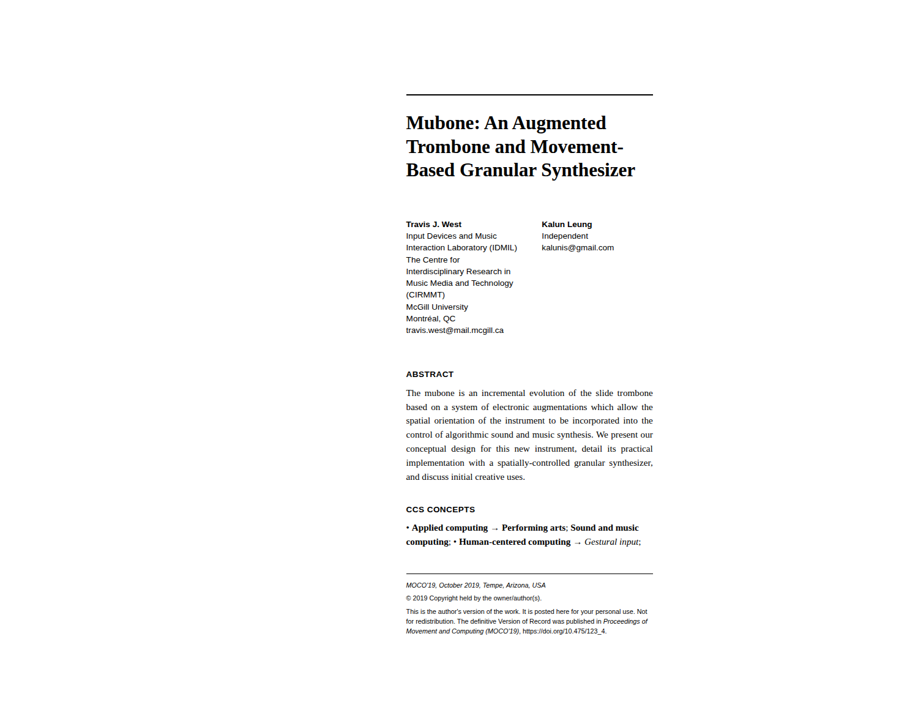Mubone: An Augmented Trombone and Movement-Based Granular Synthesizer
Travis J. West
Input Devices and Music Interaction Laboratory (IDMIL)
The Centre for Interdisciplinary Research in Music Media and Technology (CIRMMT)
McGill University
Montréal, QC
travis.west@mail.mcgill.ca
Kalun Leung
Independent
kalunis@gmail.com
ABSTRACT
The mubone is an incremental evolution of the slide trombone based on a system of electronic augmentations which allow the spatial orientation of the instrument to be incorporated into the control of algorithmic sound and music synthesis. We present our conceptual design for this new instrument, detail its practical implementation with a spatially-controlled granular synthesizer, and discuss initial creative uses.
CCS CONCEPTS
• Applied computing → Performing arts; Sound and music computing; • Human-centered computing → Gestural input;
MOCO'19, October 2019, Tempe, Arizona, USA
© 2019 Copyright held by the owner/author(s).
This is the author's version of the work. It is posted here for your personal use. Not for redistribution. The definitive Version of Record was published in Proceedings of Movement and Computing (MOCO'19), https://doi.org/10.475/123_4.